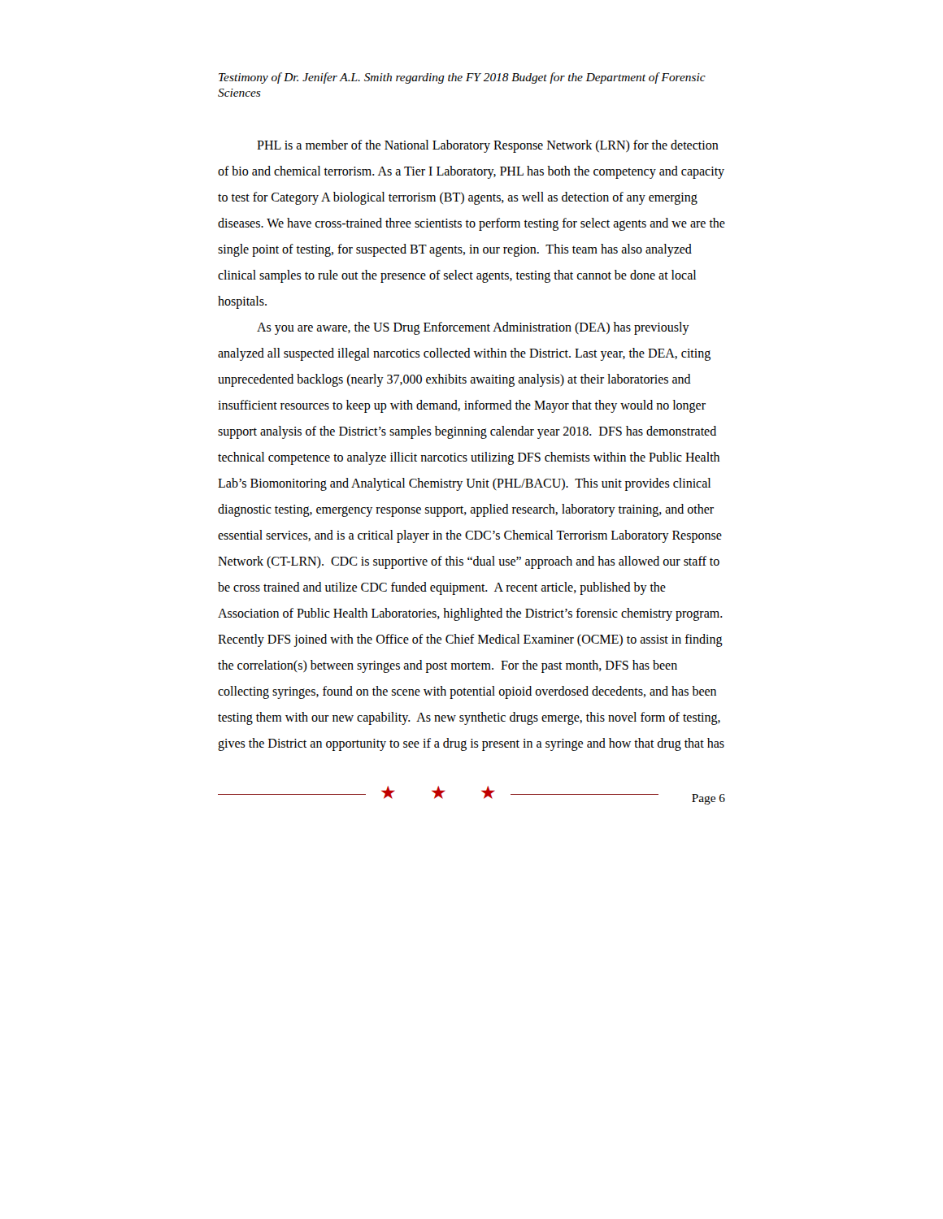Testimony of Dr. Jenifer A.L. Smith regarding the FY 2018 Budget for the Department of Forensic Sciences
PHL is a member of the National Laboratory Response Network (LRN) for the detection of bio and chemical terrorism. As a Tier I Laboratory, PHL has both the competency and capacity to test for Category A biological terrorism (BT) agents, as well as detection of any emerging diseases. We have cross-trained three scientists to perform testing for select agents and we are the single point of testing, for suspected BT agents, in our region. This team has also analyzed clinical samples to rule out the presence of select agents, testing that cannot be done at local hospitals.
As you are aware, the US Drug Enforcement Administration (DEA) has previously analyzed all suspected illegal narcotics collected within the District. Last year, the DEA, citing unprecedented backlogs (nearly 37,000 exhibits awaiting analysis) at their laboratories and insufficient resources to keep up with demand, informed the Mayor that they would no longer support analysis of the District’s samples beginning calendar year 2018. DFS has demonstrated technical competence to analyze illicit narcotics utilizing DFS chemists within the Public Health Lab’s Biomonitoring and Analytical Chemistry Unit (PHL/BACU). This unit provides clinical diagnostic testing, emergency response support, applied research, laboratory training, and other essential services, and is a critical player in the CDC’s Chemical Terrorism Laboratory Response Network (CT-LRN). CDC is supportive of this “dual use” approach and has allowed our staff to be cross trained and utilize CDC funded equipment. A recent article, published by the Association of Public Health Laboratories, highlighted the District’s forensic chemistry program. Recently DFS joined with the Office of the Chief Medical Examiner (OCME) to assist in finding the correlation(s) between syringes and post mortem. For the past month, DFS has been collecting syringes, found on the scene with potential opioid overdosed decedents, and has been testing them with our new capability. As new synthetic drugs emerge, this novel form of testing, gives the District an opportunity to see if a drug is present in a syringe and how that drug that has
★ ★ ★
Page 6